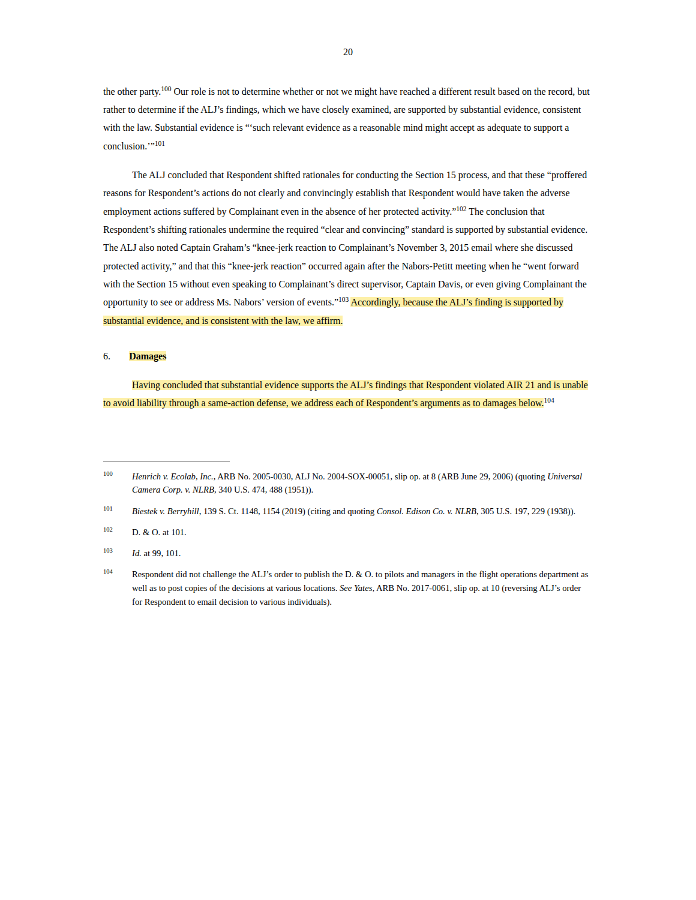20
the other party.100 Our role is not to determine whether or not we might have reached a different result based on the record, but rather to determine if the ALJ’s findings, which we have closely examined, are supported by substantial evidence, consistent with the law. Substantial evidence is “‘such relevant evidence as a reasonable mind might accept as adequate to support a conclusion.’”101
The ALJ concluded that Respondent shifted rationales for conducting the Section 15 process, and that these “proffered reasons for Respondent’s actions do not clearly and convincingly establish that Respondent would have taken the adverse employment actions suffered by Complainant even in the absence of her protected activity.”102 The conclusion that Respondent’s shifting rationales undermine the required “clear and convincing” standard is supported by substantial evidence. The ALJ also noted Captain Graham’s “knee-jerk reaction to Complainant’s November 3, 2015 email where she discussed protected activity,” and that this “knee-jerk reaction” occurred again after the Nabors-Petitt meeting when he “went forward with the Section 15 without even speaking to Complainant’s direct supervisor, Captain Davis, or even giving Complainant the opportunity to see or address Ms. Nabors’ version of events.”103 Accordingly, because the ALJ’s finding is supported by substantial evidence, and is consistent with the law, we affirm.
6. Damages
Having concluded that substantial evidence supports the ALJ’s findings that Respondent violated AIR 21 and is unable to avoid liability through a same-action defense, we address each of Respondent’s arguments as to damages below.104
100 Henrich v. Ecolab, Inc., ARB No. 2005-0030, ALJ No. 2004-SOX-00051, slip op. at 8 (ARB June 29, 2006) (quoting Universal Camera Corp. v. NLRB, 340 U.S. 474, 488 (1951)).
101 Biestek v. Berryhill, 139 S. Ct. 1148, 1154 (2019) (citing and quoting Consol. Edison Co. v. NLRB, 305 U.S. 197, 229 (1938)).
102 D. & O. at 101.
103 Id. at 99, 101.
104 Respondent did not challenge the ALJ’s order to publish the D. & O. to pilots and managers in the flight operations department as well as to post copies of the decisions at various locations. See Yates, ARB No. 2017-0061, slip op. at 10 (reversing ALJ’s order for Respondent to email decision to various individuals).